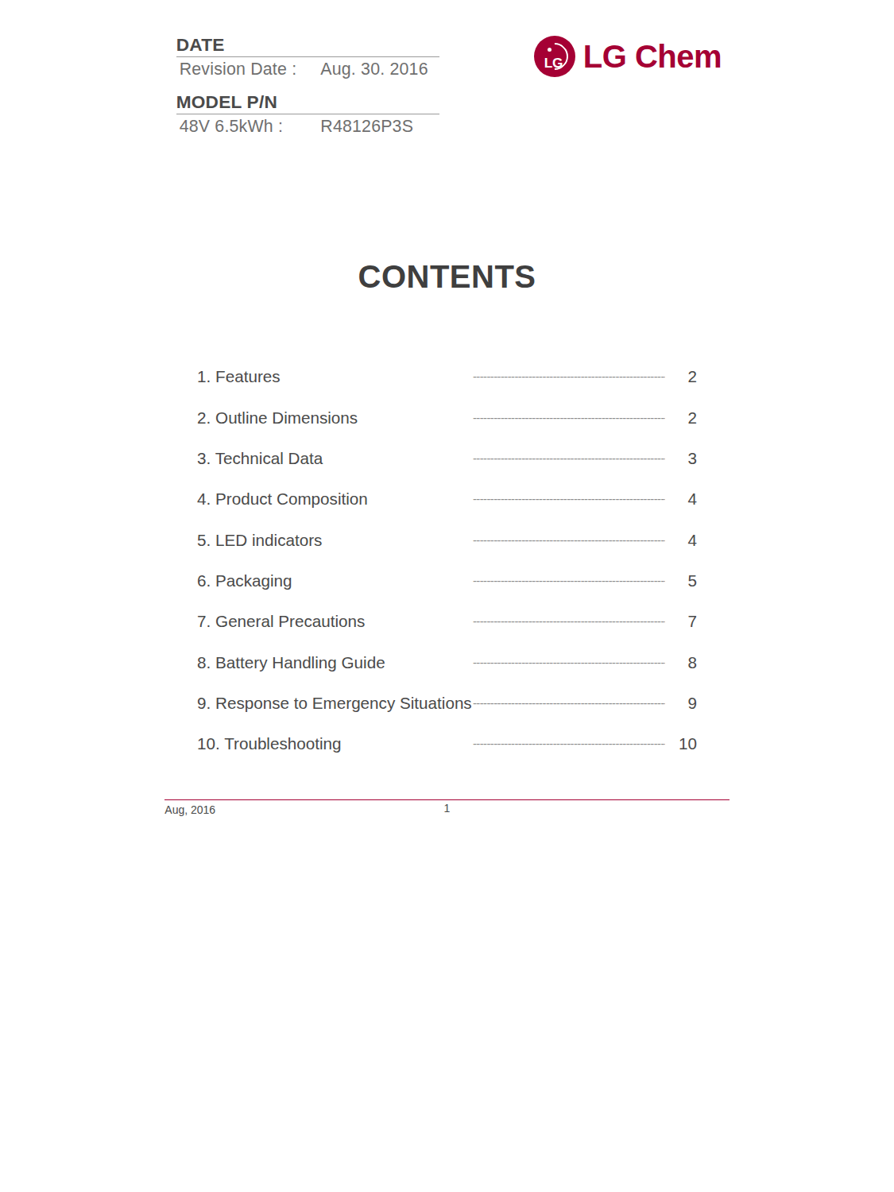DATE
Revision Date : Aug. 30. 2016
MODEL P/N
48V 6.5kWh : R48126P3S
LG
LG Chem
CONTENTS
1. Features -------------------------------------------------------------------- 2
2. Outline Dimensions -------------------------------------------------------------------- 2
3. Technical Data -------------------------------------------------------------------- 3
4. Product Composition -------------------------------------------------------------------- 4
5. LED indicators -------------------------------------------------------------------- 4
6. Packaging -------------------------------------------------------------------- 5
7. General Precautions -------------------------------------------------------------------- 7
8. Battery Handling Guide -------------------------------------------------------------------- 8
9. Response to Emergency Situations ----------------------------------------------------------- 9
10. Troubleshooting -------------------------------------------------------------------- 10
Aug, 2016
1